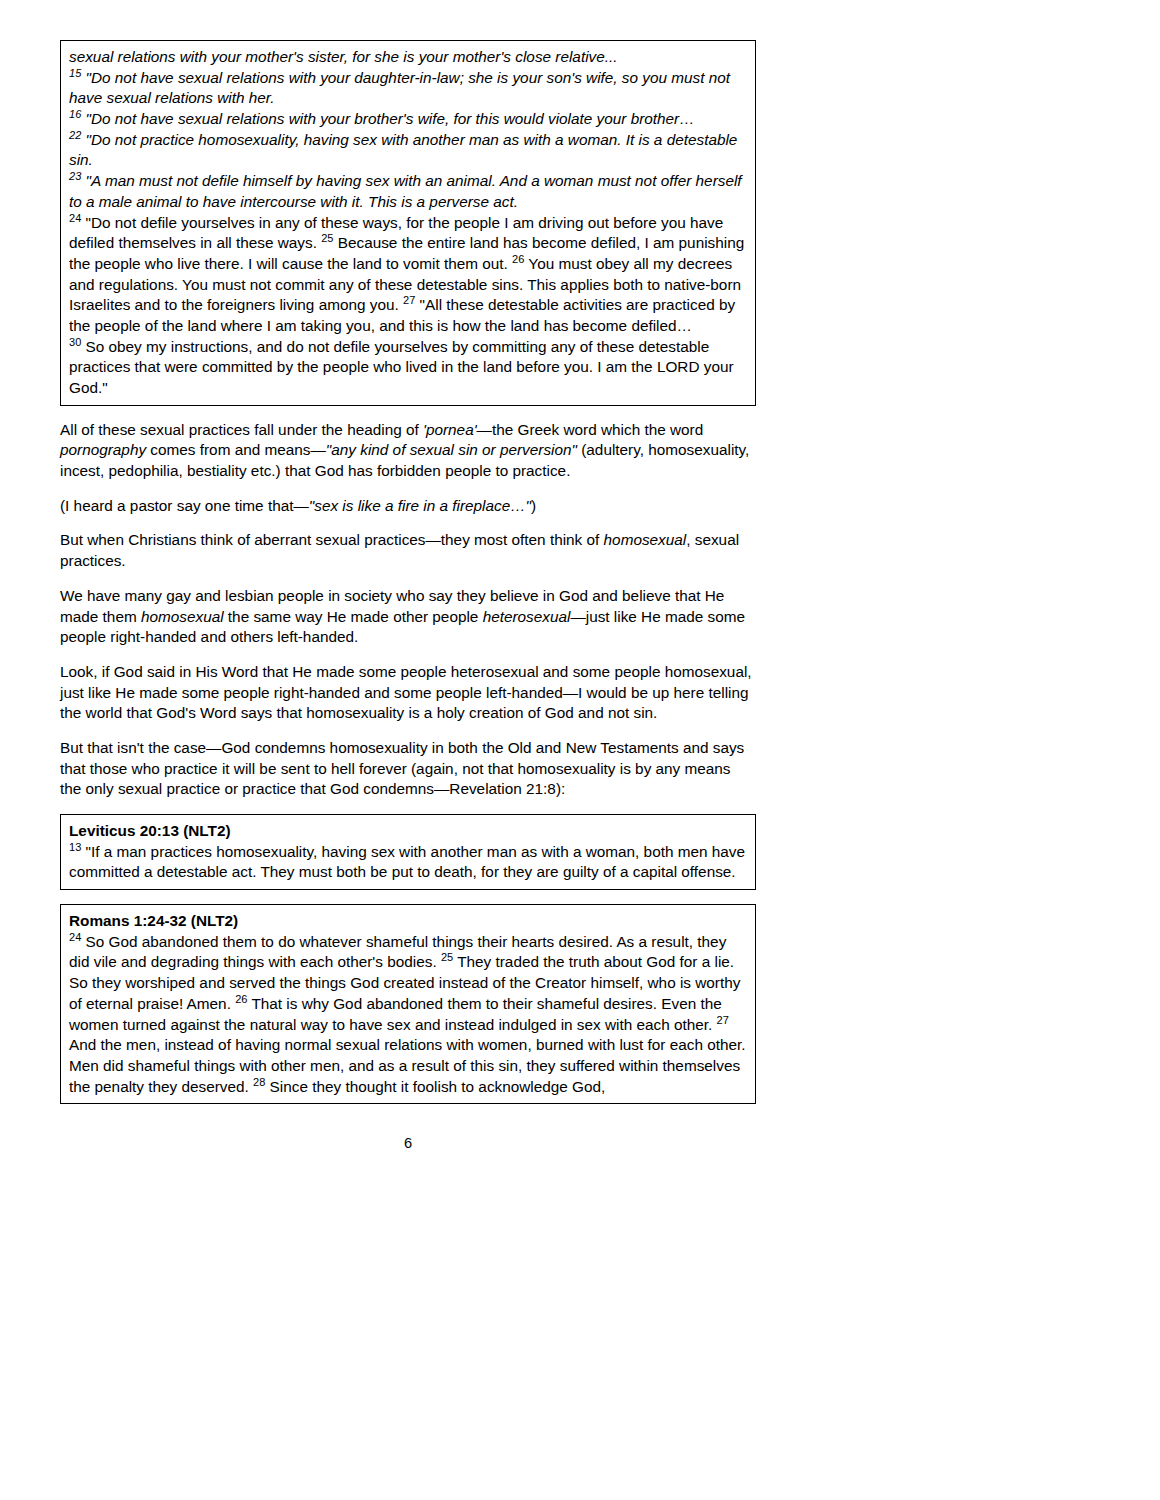sexual relations with your mother's sister, for she is your mother's close relative...
15 "Do not have sexual relations with your daughter-in-law; she is your son's wife, so you must not have sexual relations with her.
16 "Do not have sexual relations with your brother's wife, for this would violate your brother…
22 "Do not practice homosexuality, having sex with another man as with a woman. It is a detestable sin.
23 "A man must not defile himself by having sex with an animal. And a woman must not offer herself to a male animal to have intercourse with it. This is a perverse act.
24 "Do not defile yourselves in any of these ways, for the people I am driving out before you have defiled themselves in all these ways. 25 Because the entire land has become defiled, I am punishing the people who live there. I will cause the land to vomit them out. 26 You must obey all my decrees and regulations. You must not commit any of these detestable sins. This applies both to native-born Israelites and to the foreigners living among you. 27 "All these detestable activities are practiced by the people of the land where I am taking you, and this is how the land has become defiled…
30 So obey my instructions, and do not defile yourselves by committing any of these detestable practices that were committed by the people who lived in the land before you. I am the LORD your God."
All of these sexual practices fall under the heading of 'pornea'—the Greek word which the word pornography comes from and means—"any kind of sexual sin or perversion" (adultery, homosexuality, incest, pedophilia, bestiality etc.) that God has forbidden people to practice.
(I heard a pastor say one time that—"sex is like a fire in a fireplace…")
But when Christians think of aberrant sexual practices—they most often think of homosexual, sexual practices.
We have many gay and lesbian people in society who say they believe in God and believe that He made them homosexual the same way He made other people heterosexual—just like He made some people right-handed and others left-handed.
Look, if God said in His Word that He made some people heterosexual and some people homosexual, just like He made some people right-handed and some people left-handed—I would be up here telling the world that God's Word says that homosexuality is a holy creation of God and not sin.
But that isn't the case—God condemns homosexuality in both the Old and New Testaments and says that those who practice it will be sent to hell forever (again, not that homosexuality is by any means the only sexual practice or practice that God condemns—Revelation 21:8):
Leviticus 20:13 (NLT2)
13 "If a man practices homosexuality, having sex with another man as with a woman, both men have committed a detestable act. They must both be put to death, for they are guilty of a capital offense.
Romans 1:24-32 (NLT2)
24 So God abandoned them to do whatever shameful things their hearts desired. As a result, they did vile and degrading things with each other's bodies. 25 They traded the truth about God for a lie. So they worshiped and served the things God created instead of the Creator himself, who is worthy of eternal praise! Amen. 26 That is why God abandoned them to their shameful desires. Even the women turned against the natural way to have sex and instead indulged in sex with each other. 27 And the men, instead of having normal sexual relations with women, burned with lust for each other. Men did shameful things with other men, and as a result of this sin, they suffered within themselves the penalty they deserved. 28 Since they thought it foolish to acknowledge God,
6